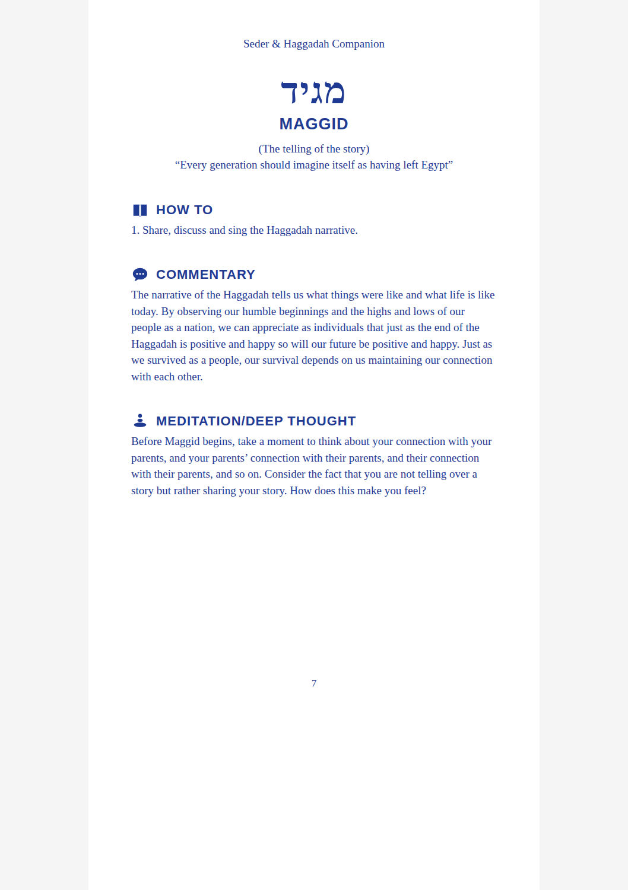Seder & Haggadah Companion
מגיד
MAGGID
(The telling of the story) “Every generation should imagine itself as having left Egypt”
HOW TO
1. Share, discuss and sing the Haggadah narrative.
COMMENTARY
The narrative of the Haggadah tells us what things were like and what life is like today. By observing our humble beginnings and the highs and lows of our people as a nation, we can appreciate as individuals that just as the end of the Haggadah is positive and happy so will our future be positive and happy. Just as we survived as a people, our survival depends on us maintaining our connection with each other.
MEDITATION/DEEP THOUGHT
Before Maggid begins, take a moment to think about your connection with your parents, and your parents’ connection with their parents, and their connection with their parents, and so on. Consider the fact that you are not telling over a story but rather sharing your story. How does this make you feel?
7